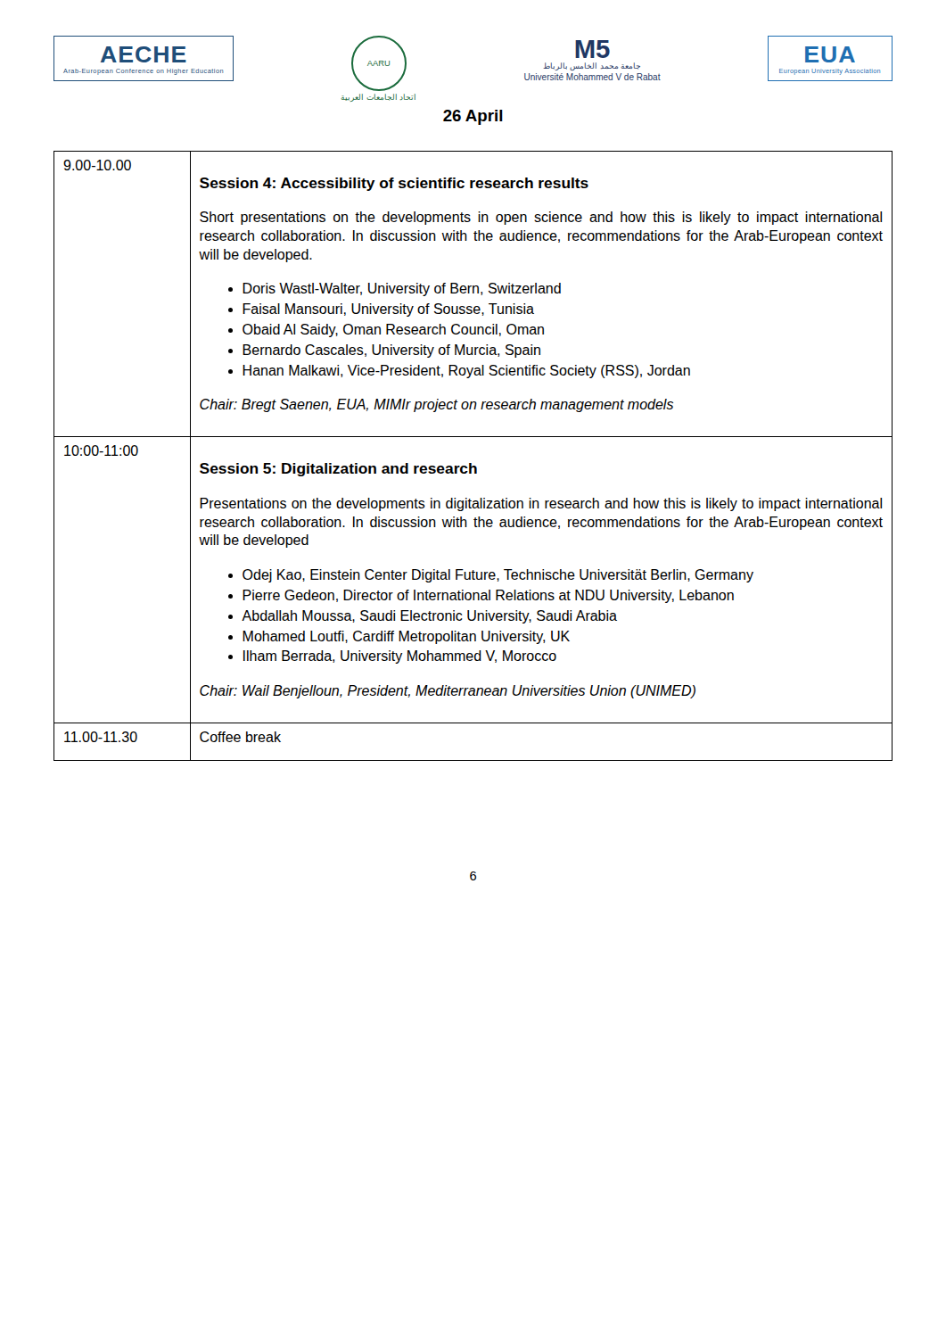AECHE Arab-European Conference on Higher Education
AARU
اتحاد الجامعات العربية
M5
جامعة محمد الخامس بالرباط
Université Mohammed V de Rabat
EUA European University Association
26 April
| 9.00-10.00 | Session 4: Accessibility of scientific research results Short presentations on the developments in open science and how this is likely to impact international research collaboration. In discussion with the audience, recommendations for the Arab-European context will be developed. Doris Wastl-Walter, University of Bern, Switzerland Faisal Mansouri, University of Sousse, Tunisia Obaid Al Saidy, Oman Research Council, Oman Bernardo Cascales, University of Murcia, Spain Hanan Malkawi, Vice-President, Royal Scientific Society (RSS), Jordan Chair: Bregt Saenen, EUA, MIMIr project on research management models |
| 10:00-11:00 | Session 5: Digitalization and research Presentations on the developments in digitalization in research and how this is likely to impact international research collaboration. In discussion with the audience, recommendations for the Arab-European context will be developed Odej Kao, Einstein Center Digital Future, Technische Universität Berlin, Germany Pierre Gedeon, Director of International Relations at NDU University, Lebanon Abdallah Moussa, Saudi Electronic University, Saudi Arabia Mohamed Loutfi, Cardiff Metropolitan University, UK Ilham Berrada, University Mohammed V, Morocco Chair: Wail Benjelloun, President, Mediterranean Universities Union (UNIMED) |
| 11.00-11.30 | Coffee break |
6